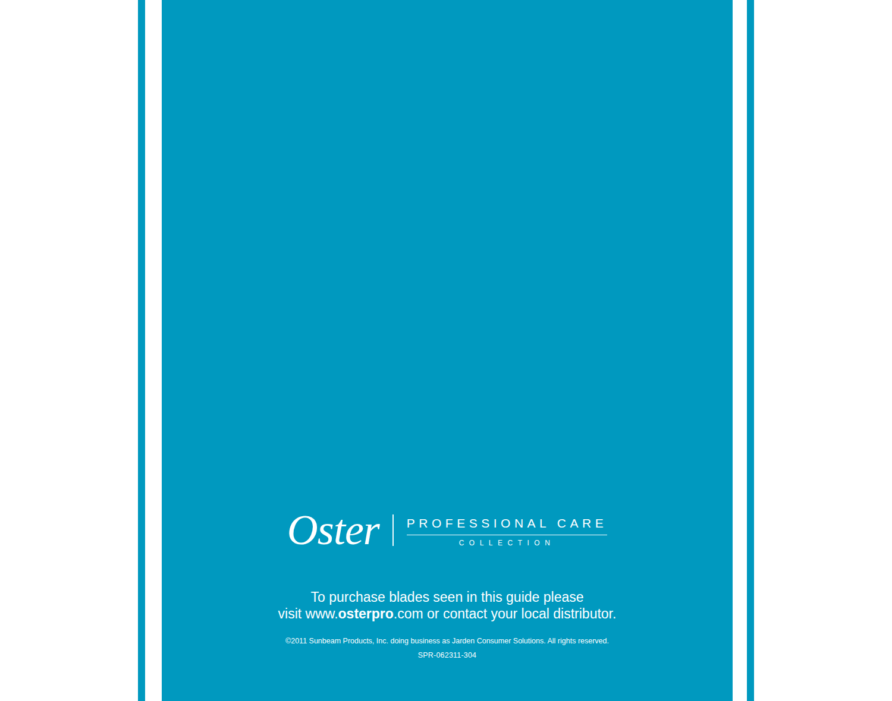Oster
PROFESSIONAL CARE
COLLECTION
To purchase blades seen in this guide please
visit www.osterpro.com or contact your local distributor.
©2011 Sunbeam Products, Inc. doing business as Jarden Consumer Solutions. All rights reserved.
SPR-062311-304